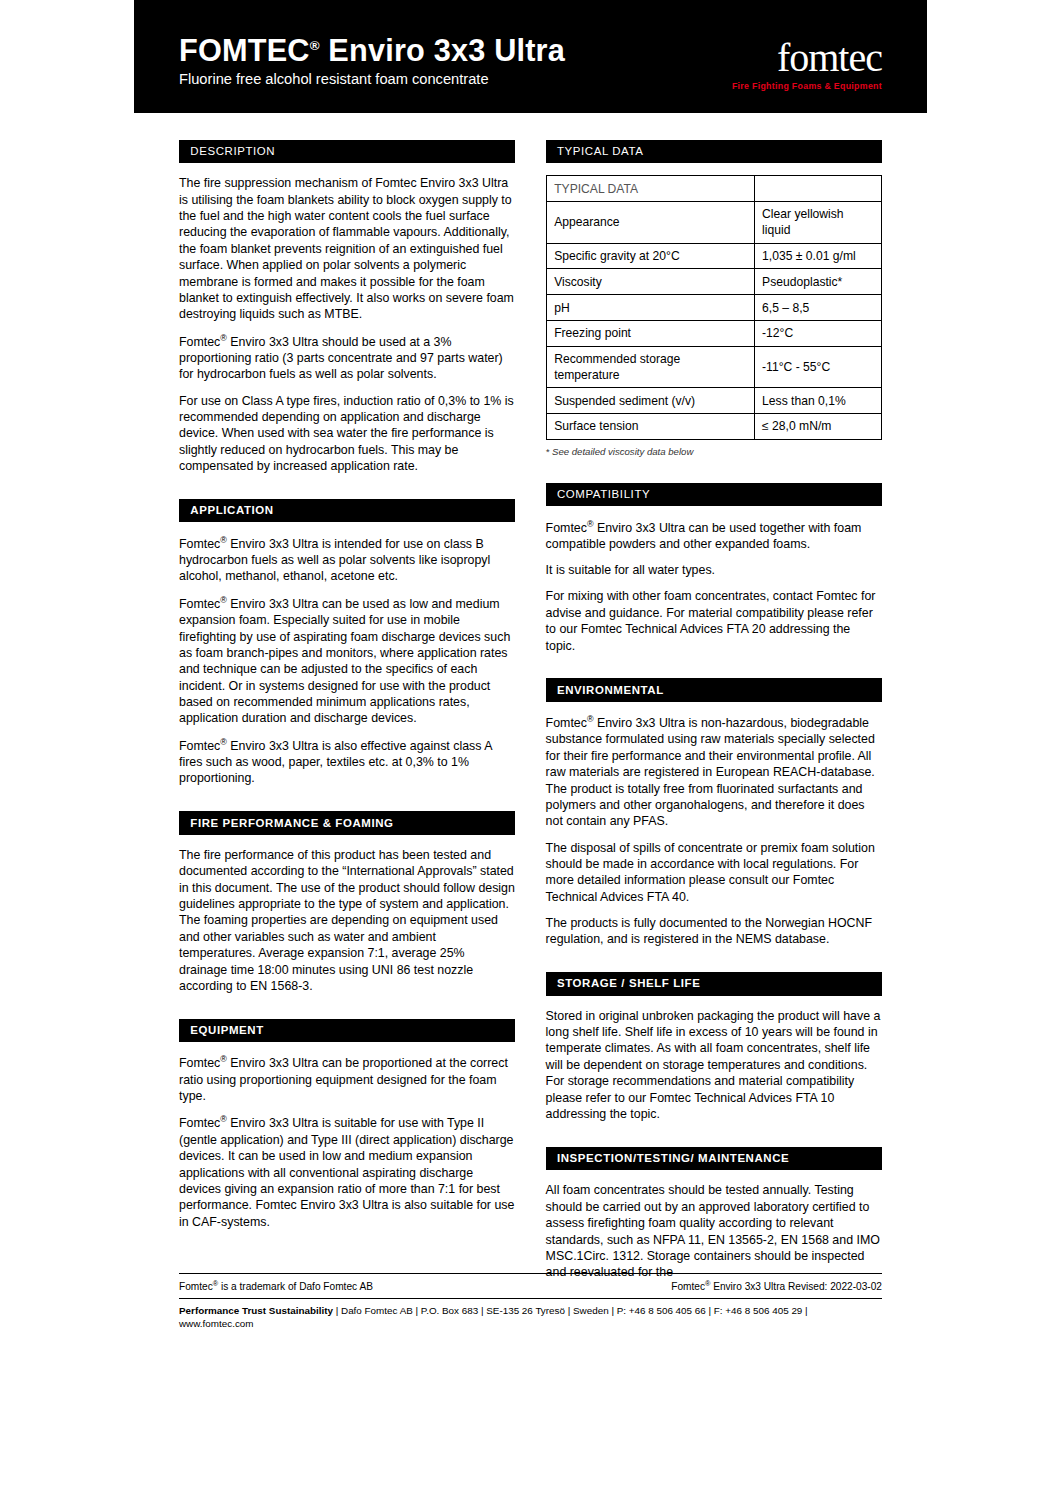FOMTEC® Enviro 3x3 Ultra
Fluorine free alcohol resistant foam concentrate
fomtec Fire Fighting Foams & Equipment
DESCRIPTION
The fire suppression mechanism of Fomtec Enviro 3x3 Ultra is utilising the foam blankets ability to block oxygen supply to the fuel and the high water content cools the fuel surface reducing the evaporation of flammable vapours. Additionally, the foam blanket prevents reignition of an extinguished fuel surface. When applied on polar solvents a polymeric membrane is formed and makes it possible for the foam blanket to extinguish effectively. It also works on severe foam destroying liquids such as MTBE.
Fomtec® Enviro 3x3 Ultra should be used at a 3% proportioning ratio (3 parts concentrate and 97 parts water) for hydrocarbon fuels as well as polar solvents.
For use on Class A type fires, induction ratio of 0,3% to 1% is recommended depending on application and discharge device. When used with sea water the fire performance is slightly reduced on hydrocarbon fuels. This may be compensated by increased application rate.
APPLICATION
Fomtec® Enviro 3x3 Ultra is intended for use on class B hydrocarbon fuels as well as polar solvents like isopropyl alcohol, methanol, ethanol, acetone etc.
Fomtec® Enviro 3x3 Ultra can be used as low and medium expansion foam. Especially suited for use in mobile firefighting by use of aspirating foam discharge devices such as foam branch-pipes and monitors, where application rates and technique can be adjusted to the specifics of each incident. Or in systems designed for use with the product based on recommended minimum applications rates, application duration and discharge devices.
Fomtec® Enviro 3x3 Ultra is also effective against class A fires such as wood, paper, textiles etc. at 0,3% to 1% proportioning.
FIRE PERFORMANCE & FOAMING
The fire performance of this product has been tested and documented according to the “International Approvals” stated in this document. The use of the product should follow design guidelines appropriate to the type of system and application. The foaming properties are depending on equipment used and other variables such as water and ambient temperatures. Average expansion 7:1, average 25% drainage time 18:00 minutes using UNI 86 test nozzle according to EN 1568-3.
EQUIPMENT
Fomtec® Enviro 3x3 Ultra can be proportioned at the correct ratio using proportioning equipment designed for the foam type.
Fomtec® Enviro 3x3 Ultra is suitable for use with Type II (gentle application) and Type III (direct application) discharge devices. It can be used in low and medium expansion applications with all conventional aspirating discharge devices giving an expansion ratio of more than 7:1 for best performance. Fomtec Enviro 3x3 Ultra is also suitable for use in CAF-systems.
TYPICAL DATA
| TYPICAL DATA | |
| --- | --- |
| Appearance | Clear yellowish liquid |
| Specific gravity at 20°C | 1,035 ± 0.01 g/ml |
| Viscosity | Pseudoplastic* |
| pH | 6,5 – 8,5 |
| Freezing point | -12°C |
| Recommended storage temperature | -11°C - 55°C |
| Suspended sediment (v/v) | Less than 0,1% |
| Surface tension | ≤ 28,0 mN/m |
* See detailed viscosity data below
COMPATIBILITY
Fomtec® Enviro 3x3 Ultra can be used together with foam compatible powders and other expanded foams.
It is suitable for all water types.
For mixing with other foam concentrates, contact Fomtec for advise and guidance. For material compatibility please refer to our Fomtec Technical Advices FTA 20 addressing the topic.
ENVIRONMENTAL
Fomtec® Enviro 3x3 Ultra is non-hazardous, biodegradable substance formulated using raw materials specially selected for their fire performance and their environmental profile. All raw materials are registered in European REACH-database. The product is totally free from fluorinated surfactants and polymers and other organohalogens, and therefore it does not contain any PFAS.
The disposal of spills of concentrate or premix foam solution should be made in accordance with local regulations. For more detailed information please consult our Fomtec Technical Advices FTA 40.
The products is fully documented to the Norwegian HOCNF regulation, and is registered in the NEMS database.
STORAGE / SHELF LIFE
Stored in original unbroken packaging the product will have a long shelf life. Shelf life in excess of 10 years will be found in temperate climates. As with all foam concentrates, shelf life will be dependent on storage temperatures and conditions. For storage recommendations and material compatibility please refer to our Fomtec Technical Advices FTA 10 addressing the topic.
INSPECTION/TESTING/ MAINTENANCE
All foam concentrates should be tested annually. Testing should be carried out by an approved laboratory certified to assess firefighting foam quality according to relevant standards, such as NFPA 11, EN 13565-2, EN 1568 and IMO MSC.1Circ. 1312. Storage containers should be inspected and reevaluated for the
Fomtec® is a trademark of Dafo Fomtec AB Fomtec® Enviro 3x3 Ultra Revised: 2022-03-02
Performance Trust Sustainability | Dafo Fomtec AB | P.O. Box 683 | SE-135 26 Tyresö | Sweden | P: +46 8 506 405 66 | F: +46 8 506 405 29 | www.fomtec.com